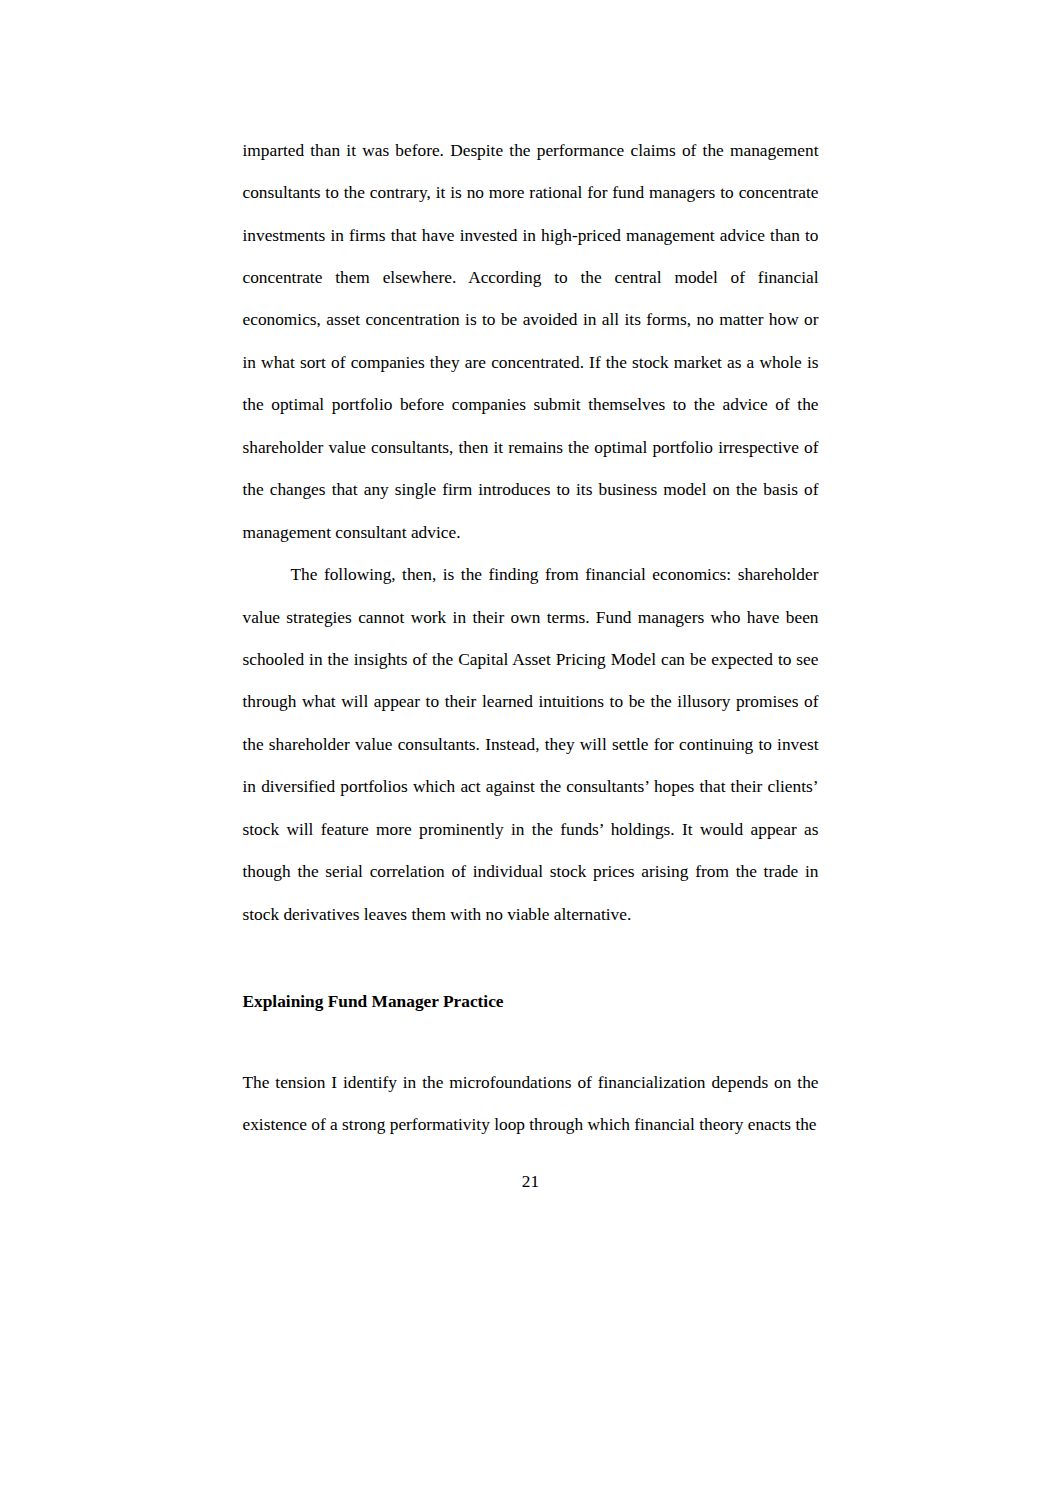imparted than it was before. Despite the performance claims of the management consultants to the contrary, it is no more rational for fund managers to concentrate investments in firms that have invested in high-priced management advice than to concentrate them elsewhere. According to the central model of financial economics, asset concentration is to be avoided in all its forms, no matter how or in what sort of companies they are concentrated. If the stock market as a whole is the optimal portfolio before companies submit themselves to the advice of the shareholder value consultants, then it remains the optimal portfolio irrespective of the changes that any single firm introduces to its business model on the basis of management consultant advice.
The following, then, is the finding from financial economics: shareholder value strategies cannot work in their own terms. Fund managers who have been schooled in the insights of the Capital Asset Pricing Model can be expected to see through what will appear to their learned intuitions to be the illusory promises of the shareholder value consultants. Instead, they will settle for continuing to invest in diversified portfolios which act against the consultants’ hopes that their clients’ stock will feature more prominently in the funds’ holdings. It would appear as though the serial correlation of individual stock prices arising from the trade in stock derivatives leaves them with no viable alternative.
Explaining Fund Manager Practice
The tension I identify in the microfoundations of financialization depends on the existence of a strong performativity loop through which financial theory enacts the
21